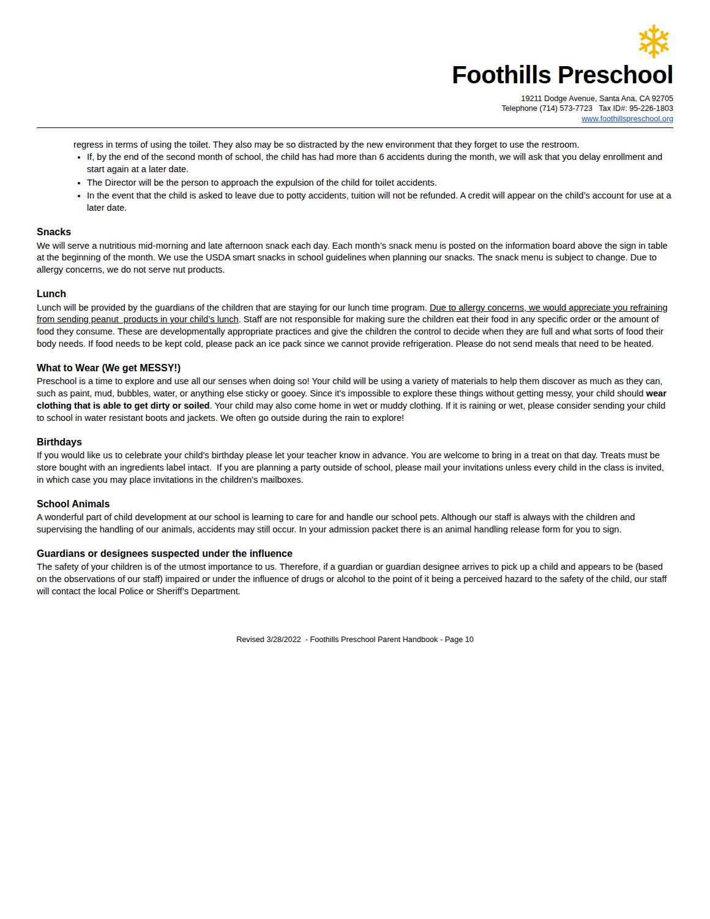❄
Foothills Preschool
19211 Dodge Avenue, Santa Ana, CA 92705
Telephone (714) 573-7723 Tax ID#: 95-226-1803
www.foothillspreschool.org
regress in terms of using the toilet. They also may be so distracted by the new environment that they forget to use the restroom.
If, by the end of the second month of school, the child has had more than 6 accidents during the month, we will ask that you delay enrollment and start again at a later date.
The Director will be the person to approach the expulsion of the child for toilet accidents.
In the event that the child is asked to leave due to potty accidents, tuition will not be refunded. A credit will appear on the child’s account for use at a later date.
Snacks
We will serve a nutritious mid-morning and late afternoon snack each day. Each month’s snack menu is posted on the information board above the sign in table at the beginning of the month. We use the USDA smart snacks in school guidelines when planning our snacks. The snack menu is subject to change. Due to allergy concerns, we do not serve nut products.
Lunch
Lunch will be provided by the guardians of the children that are staying for our lunch time program. Due to allergy concerns, we would appreciate you refraining from sending peanut products in your child’s lunch. Staff are not responsible for making sure the children eat their food in any specific order or the amount of food they consume. These are developmentally appropriate practices and give the children the control to decide when they are full and what sorts of food their body needs. If food needs to be kept cold, please pack an ice pack since we cannot provide refrigeration. Please do not send meals that need to be heated.
What to Wear (We get MESSY!)
Preschool is a time to explore and use all our senses when doing so! Your child will be using a variety of materials to help them discover as much as they can, such as paint, mud, bubbles, water, or anything else sticky or gooey. Since it’s impossible to explore these things without getting messy, your child should wear clothing that is able to get dirty or soiled. Your child may also come home in wet or muddy clothing. If it is raining or wet, please consider sending your child to school in water resistant boots and jackets. We often go outside during the rain to explore!
Birthdays
If you would like us to celebrate your child’s birthday please let your teacher know in advance. You are welcome to bring in a treat on that day. Treats must be store bought with an ingredients label intact. If you are planning a party outside of school, please mail your invitations unless every child in the class is invited, in which case you may place invitations in the children’s mailboxes.
School Animals
A wonderful part of child development at our school is learning to care for and handle our school pets. Although our staff is always with the children and supervising the handling of our animals, accidents may still occur. In your admission packet there is an animal handling release form for you to sign.
Guardians or designees suspected under the influence
The safety of your children is of the utmost importance to us. Therefore, if a guardian or guardian designee arrives to pick up a child and appears to be (based on the observations of our staff) impaired or under the influence of drugs or alcohol to the point of it being a perceived hazard to the safety of the child, our staff will contact the local Police or Sheriff’s Department.
Revised 3/28/2022 - Foothills Preschool Parent Handbook - Page 10